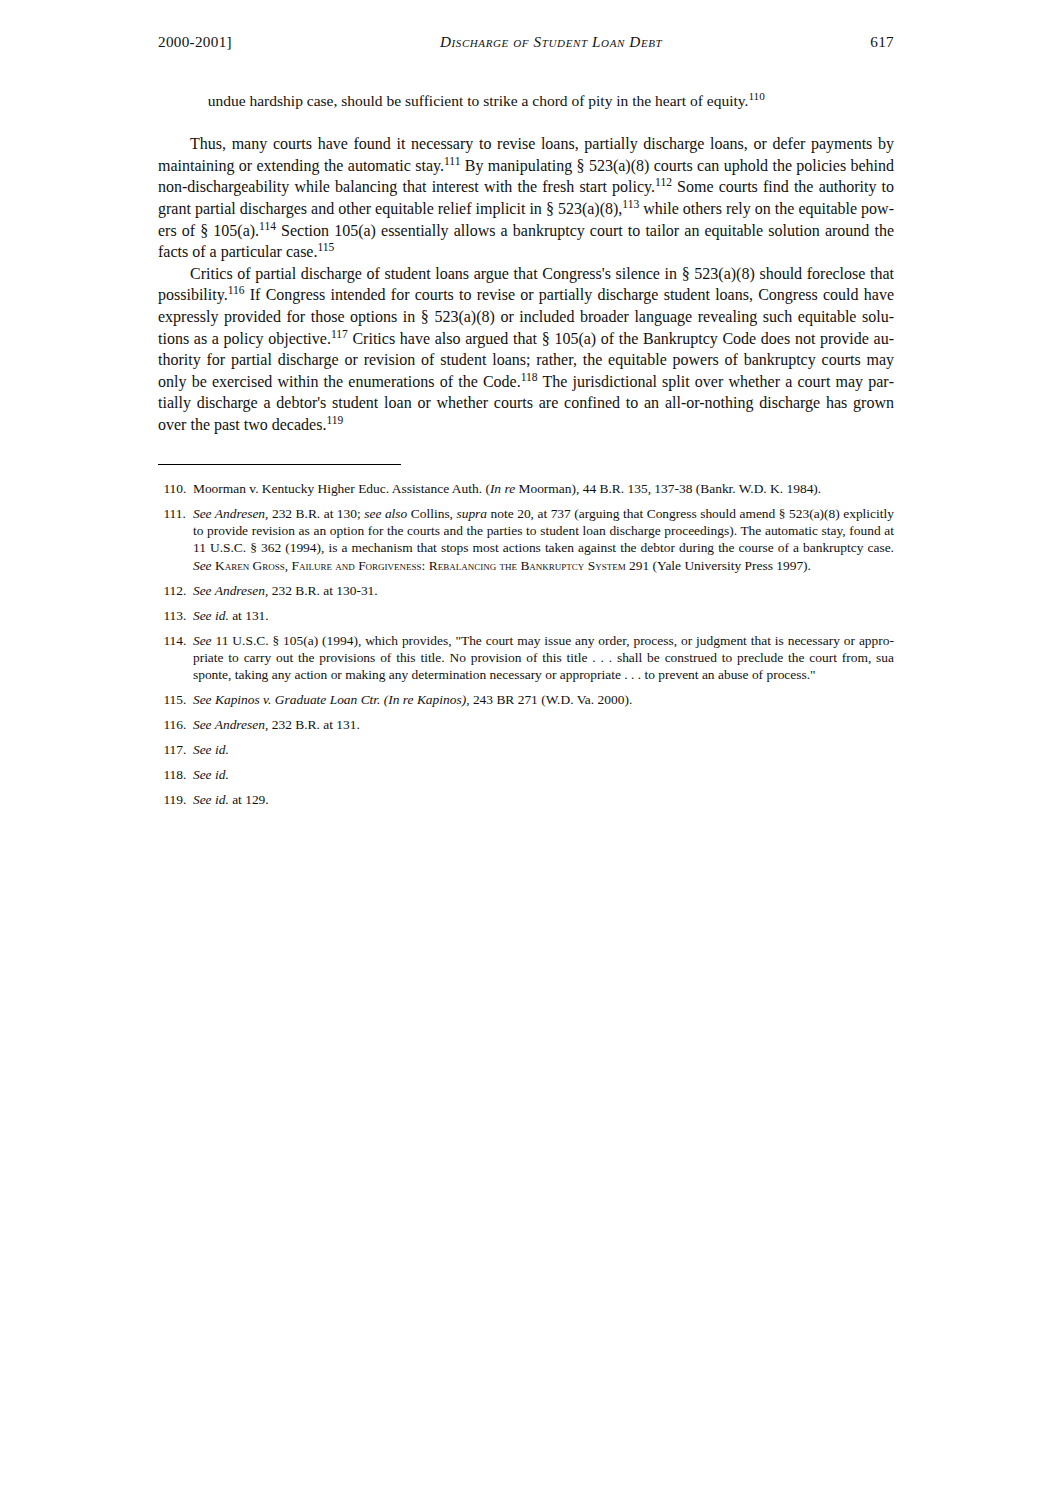2000-2001] Discharge of Student Loan Debt 617
undue hardship case, should be sufficient to strike a chord of pity in the heart of equity.110
Thus, many courts have found it necessary to revise loans, partially discharge loans, or defer payments by maintaining or extending the automatic stay.111 By manipulating § 523(a)(8) courts can uphold the policies behind non-dischargeability while balancing that interest with the fresh start policy.112 Some courts find the authority to grant partial discharges and other equitable relief implicit in § 523(a)(8),113 while others rely on the equitable powers of § 105(a).114 Section 105(a) essentially allows a bankruptcy court to tailor an equitable solution around the facts of a particular case.115
Critics of partial discharge of student loans argue that Congress's silence in § 523(a)(8) should foreclose that possibility.116 If Congress intended for courts to revise or partially discharge student loans, Congress could have expressly provided for those options in § 523(a)(8) or included broader language revealing such equitable solutions as a policy objective.117 Critics have also argued that § 105(a) of the Bankruptcy Code does not provide authority for partial discharge or revision of student loans; rather, the equitable powers of bankruptcy courts may only be exercised within the enumerations of the Code.118 The jurisdictional split over whether a court may partially discharge a debtor's student loan or whether courts are confined to an all-or-nothing discharge has grown over the past two decades.119
Moorman v. Kentucky Higher Educ. Assistance Auth. (In re Moorman), 44 B.R. 135, 137-38 (Bankr. W.D. K. 1984).
See Andresen, 232 B.R. at 130; see also Collins, supra note 20, at 737 (arguing that Congress should amend § 523(a)(8) explicitly to provide revision as an option for the courts and the parties to student loan discharge proceedings). The automatic stay, found at 11 U.S.C. § 362 (1994), is a mechanism that stops most actions taken against the debtor during the course of a bankruptcy case. See Karen Gross, Failure and Forgiveness: Rebalancing the Bankruptcy System 291 (Yale University Press 1997).
See Andresen, 232 B.R. at 130-31.
See id. at 131.
See 11 U.S.C. § 105(a) (1994), which provides, "The court may issue any order, process, or judgment that is necessary or appropriate to carry out the provisions of this title. No provision of this title . . . shall be construed to preclude the court from, sua sponte, taking any action or making any determination necessary or appropriate . . . to prevent an abuse of process."
See Kapinos v. Graduate Loan Ctr. (In re Kapinos), 243 BR 271 (W.D. Va. 2000).
See Andresen, 232 B.R. at 131.
See id.
See id.
See id. at 129.